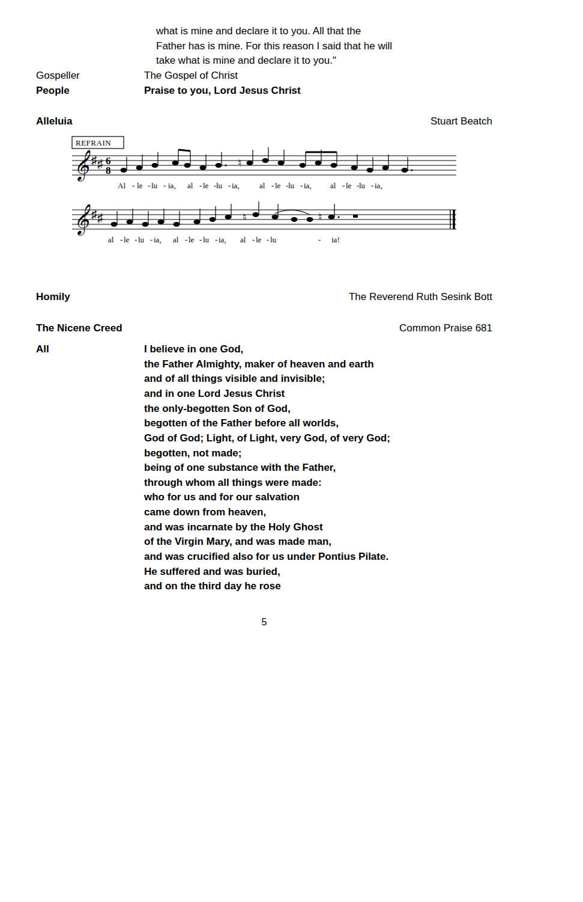what is mine and declare it to you. All that the
Father has is mine. For this reason I said that he will
take what is mine and declare it to you."
Gospeller
The Gospel of Christ
People
Praise to you, Lord Jesus Christ
Alleluia
Stuart Beatch
REFRAIN 𝄞 ♯ ♯ 6 8 ♮ Al- le- lu- ia, al- le- lu- ia, al- le- lu- ia, al- le- lu- ia, 𝄞 ♯ ♯ ♮ ♮ al- le- lu- ia, al- le- lu- ia, al- le- lu - ia!
Alleluia refrain, music by Stuart Beatch.
Homily
The Reverend Ruth Sesink Bott
The Nicene Creed
Common Praise 681
All
I believe in one God,
the Father Almighty, maker of heaven and earth
and of all things visible and invisible;
and in one Lord Jesus Christ
the only-begotten Son of God,
begotten of the Father before all worlds,
God of God; Light, of Light, very God, of very God;
begotten, not made;
being of one substance with the Father,
through whom all things were made:
who for us and for our salvation
came down from heaven,
and was incarnate by the Holy Ghost
of the Virgin Mary, and was made man,
and was crucified also for us under Pontius Pilate.
He suffered and was buried,
and on the third day he rose
5